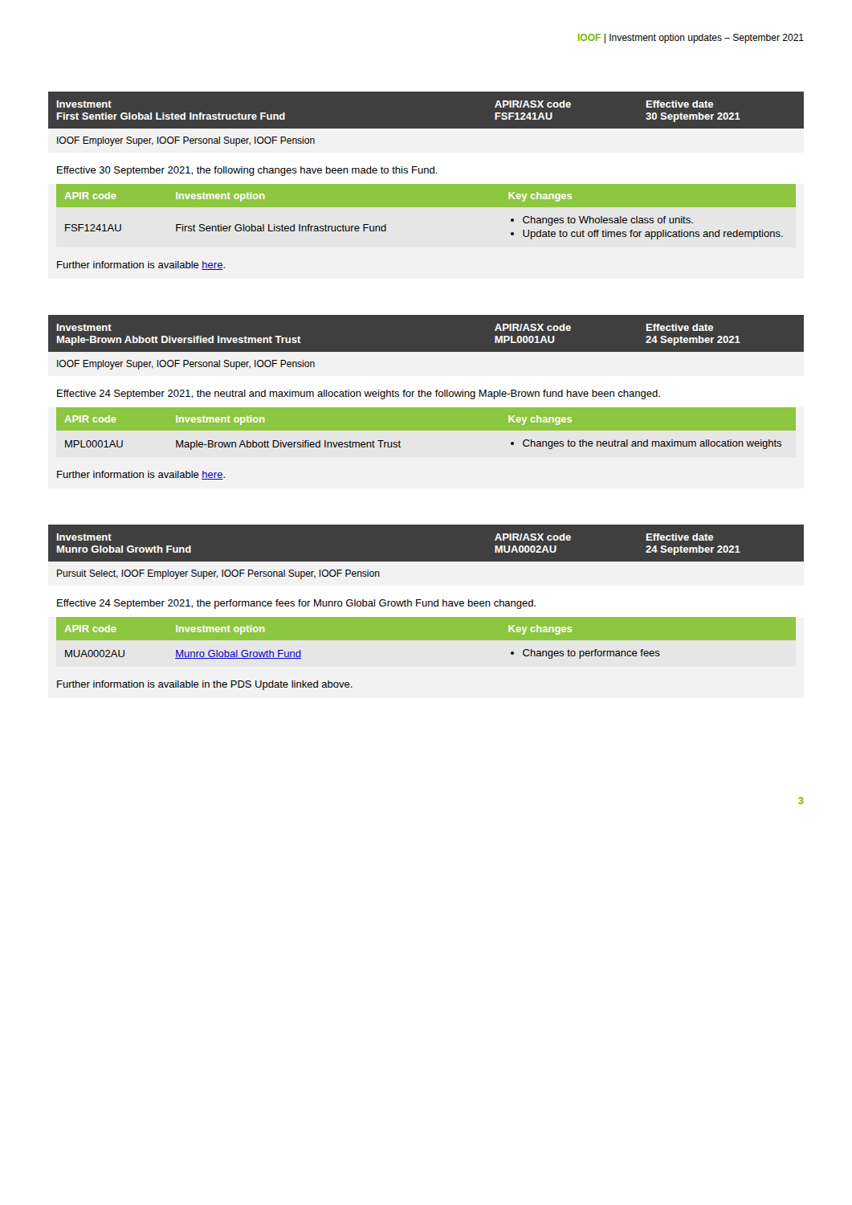IOOF | Investment option updates – September 2021
| Investment First Sentier Global Listed Infrastructure Fund | APIR/ASX code FSF1241AU | Effective date 30 September 2021 |
IOOF Employer Super, IOOF Personal Super, IOOF Pension
Effective 30 September 2021, the following changes have been made to this Fund.
| APIR code | Investment option | Key changes |
| --- | --- | --- |
| FSF1241AU | First Sentier Global Listed Infrastructure Fund | Changes to Wholesale class of units. Update to cut off times for applications and redemptions. |
Further information is available here.
| Investment Maple-Brown Abbott Diversified Investment Trust | APIR/ASX code MPL0001AU | Effective date 24 September 2021 |
IOOF Employer Super, IOOF Personal Super, IOOF Pension
Effective 24 September 2021, the neutral and maximum allocation weights for the following Maple-Brown fund have been changed.
| APIR code | Investment option | Key changes |
| --- | --- | --- |
| MPL0001AU | Maple-Brown Abbott Diversified Investment Trust | Changes to the neutral and maximum allocation weights |
Further information is available here.
| Investment Munro Global Growth Fund | APIR/ASX code MUA0002AU | Effective date 24 September 2021 |
Pursuit Select, IOOF Employer Super, IOOF Personal Super, IOOF Pension
Effective 24 September 2021, the performance fees for Munro Global Growth Fund have been changed.
| APIR code | Investment option | Key changes |
| --- | --- | --- |
| MUA0002AU | Munro Global Growth Fund | Changes to performance fees |
Further information is available in the PDS Update linked above.
3